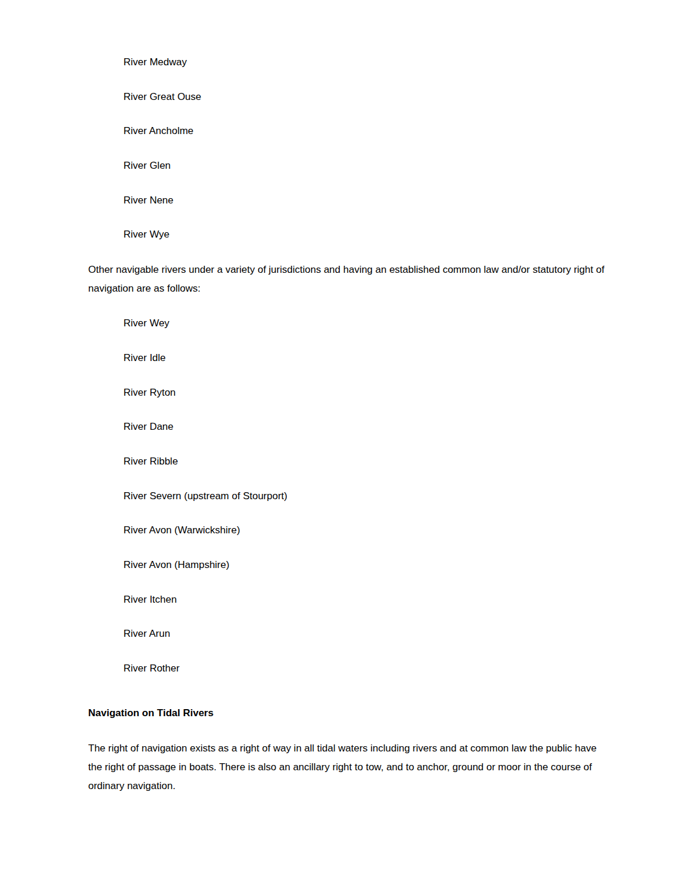River Medway
River Great Ouse
River Ancholme
River Glen
River Nene
River Wye
Other navigable rivers under a variety of jurisdictions and having an established common law and/or statutory right of navigation are as follows:
River Wey
River Idle
River Ryton
River Dane
River Ribble
River Severn (upstream of Stourport)
River Avon (Warwickshire)
River Avon (Hampshire)
River Itchen
River Arun
River Rother
Navigation on Tidal Rivers
The right of navigation exists as a right of way in all tidal waters including rivers and at common law the public have the right of passage in boats. There is also an ancillary right to tow, and to anchor, ground or moor in the course of ordinary navigation.